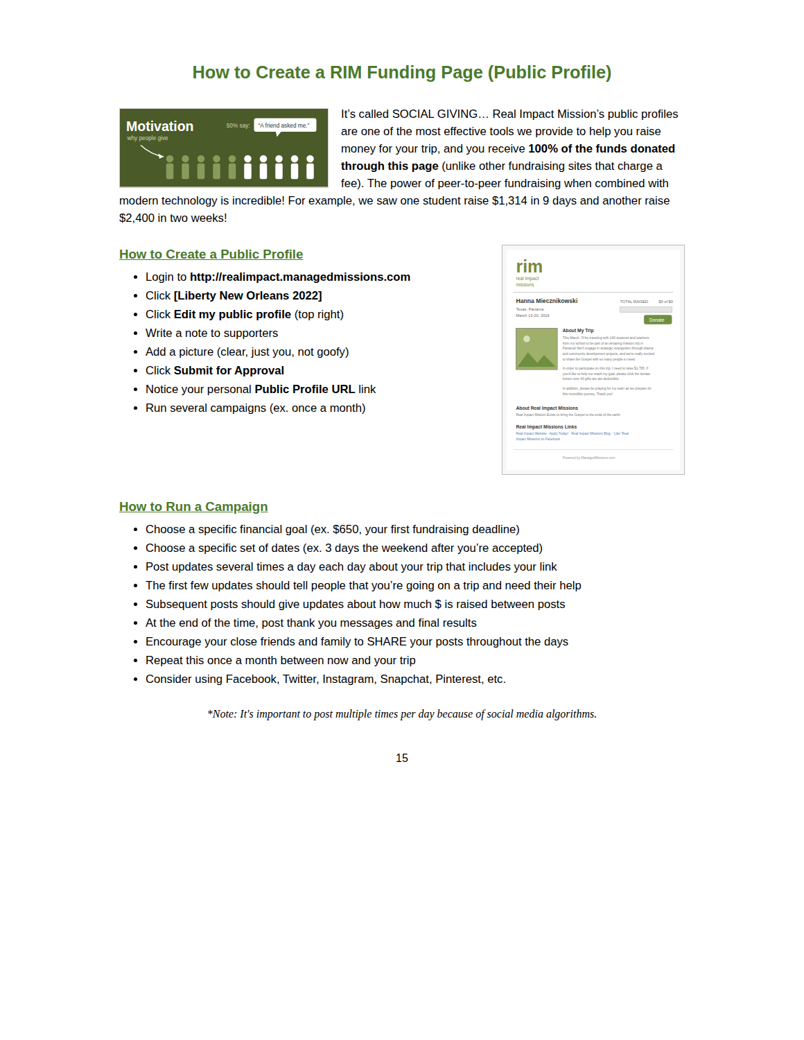How to Create a RIM Funding Page (Public Profile)
Motivation why people give 50% say: “A friend asked me.”
It’s called SOCIAL GIVING… Real Impact Mission’s public profiles are one of the most effective tools we provide to help you raise money for your trip, and you receive 100% of the funds donated through this page (unlike other fundraising sites that charge a fee). The power of peer-to-peer fundraising when combined with modern technology is incredible! For example, we saw one student raise $1,314 in 9 days and another raise $2,400 in two weeks!
rim real impact missions Hanna Miecznikowski TOTAL RAISED $0 of $0 Texas, Panama March 13-20, 2016 Donate About My Trip This March, I'll be traveling with 140 students and teachers from my school to be part of an amazing mission trip in Panama! We'll engage in strategic evangelism through drama and community development projects, and we're really excited to share the Gospel with so many people in need. In order to participate on this trip, I need to raise $1,795. If you'd like to help me reach my goal, please click the donate button now. All gifts are tax-deductible. In addition, please be praying for my team as we prepare for this incredible journey. Thank you! About Real Impact Missions Real Impact Mission Exists to bring the Gospel to the ends of the earth. Real Impact Missions Links Real Impact Website · Apply Today! · Real Impact Missions Blog · 'Like' Real Impact Missions on Facebook Powered by ManagedMissions.com
How to Create a Public Profile
Login to http://realimpact.managedmissions.com
Click [Liberty New Orleans 2022]
Click Edit my public profile (top right)
Write a note to supporters
Add a picture (clear, just you, not goofy)
Click Submit for Approval
Notice your personal Public Profile URL link
Run several campaigns (ex. once a month)
How to Run a Campaign
Choose a specific financial goal (ex. $650, your first fundraising deadline)
Choose a specific set of dates (ex. 3 days the weekend after you’re accepted)
Post updates several times a day each day about your trip that includes your link
The first few updates should tell people that you’re going on a trip and need their help
Subsequent posts should give updates about how much $ is raised between posts
At the end of the time, post thank you messages and final results
Encourage your close friends and family to SHARE your posts throughout the days
Repeat this once a month between now and your trip
Consider using Facebook, Twitter, Instagram, Snapchat, Pinterest, etc.
*Note: It's important to post multiple times per day because of social media algorithms.
15